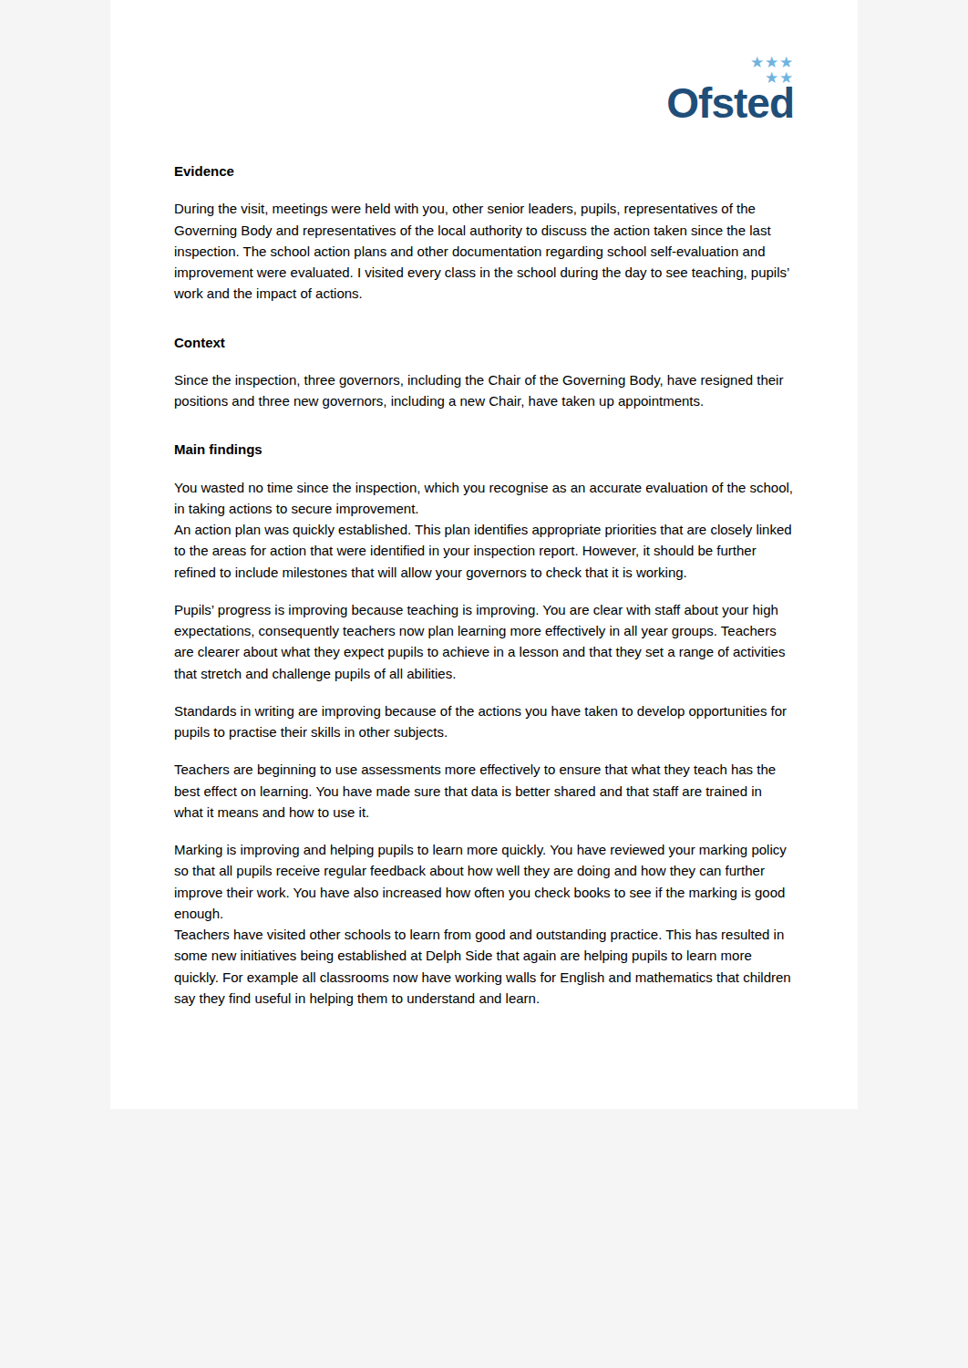★★★
★★
Ofsted
Evidence
During the visit, meetings were held with you, other senior leaders, pupils, representatives of the Governing Body and representatives of the local authority to discuss the action taken since the last inspection. The school action plans and other documentation regarding school self-evaluation and improvement were evaluated. I visited every class in the school during the day to see teaching, pupils’ work and the impact of actions.
Context
Since the inspection, three governors, including the Chair of the Governing Body, have resigned their positions and three new governors, including a new Chair, have taken up appointments.
Main findings
You wasted no time since the inspection, which you recognise as an accurate evaluation of the school, in taking actions to secure improvement.
An action plan was quickly established. This plan identifies appropriate priorities that are closely linked to the areas for action that were identified in your inspection report. However, it should be further refined to include milestones that will allow your governors to check that it is working.
Pupils’ progress is improving because teaching is improving. You are clear with staff about your high expectations, consequently teachers now plan learning more effectively in all year groups. Teachers are clearer about what they expect pupils to achieve in a lesson and that they set a range of activities that stretch and challenge pupils of all abilities.
Standards in writing are improving because of the actions you have taken to develop opportunities for pupils to practise their skills in other subjects.
Teachers are beginning to use assessments more effectively to ensure that what they teach has the best effect on learning. You have made sure that data is better shared and that staff are trained in what it means and how to use it.
Marking is improving and helping pupils to learn more quickly. You have reviewed your marking policy so that all pupils receive regular feedback about how well they are doing and how they can further improve their work. You have also increased how often you check books to see if the marking is good enough.
Teachers have visited other schools to learn from good and outstanding practice. This has resulted in some new initiatives being established at Delph Side that again are helping pupils to learn more quickly. For example all classrooms now have working walls for English and mathematics that children say they find useful in helping them to understand and learn.